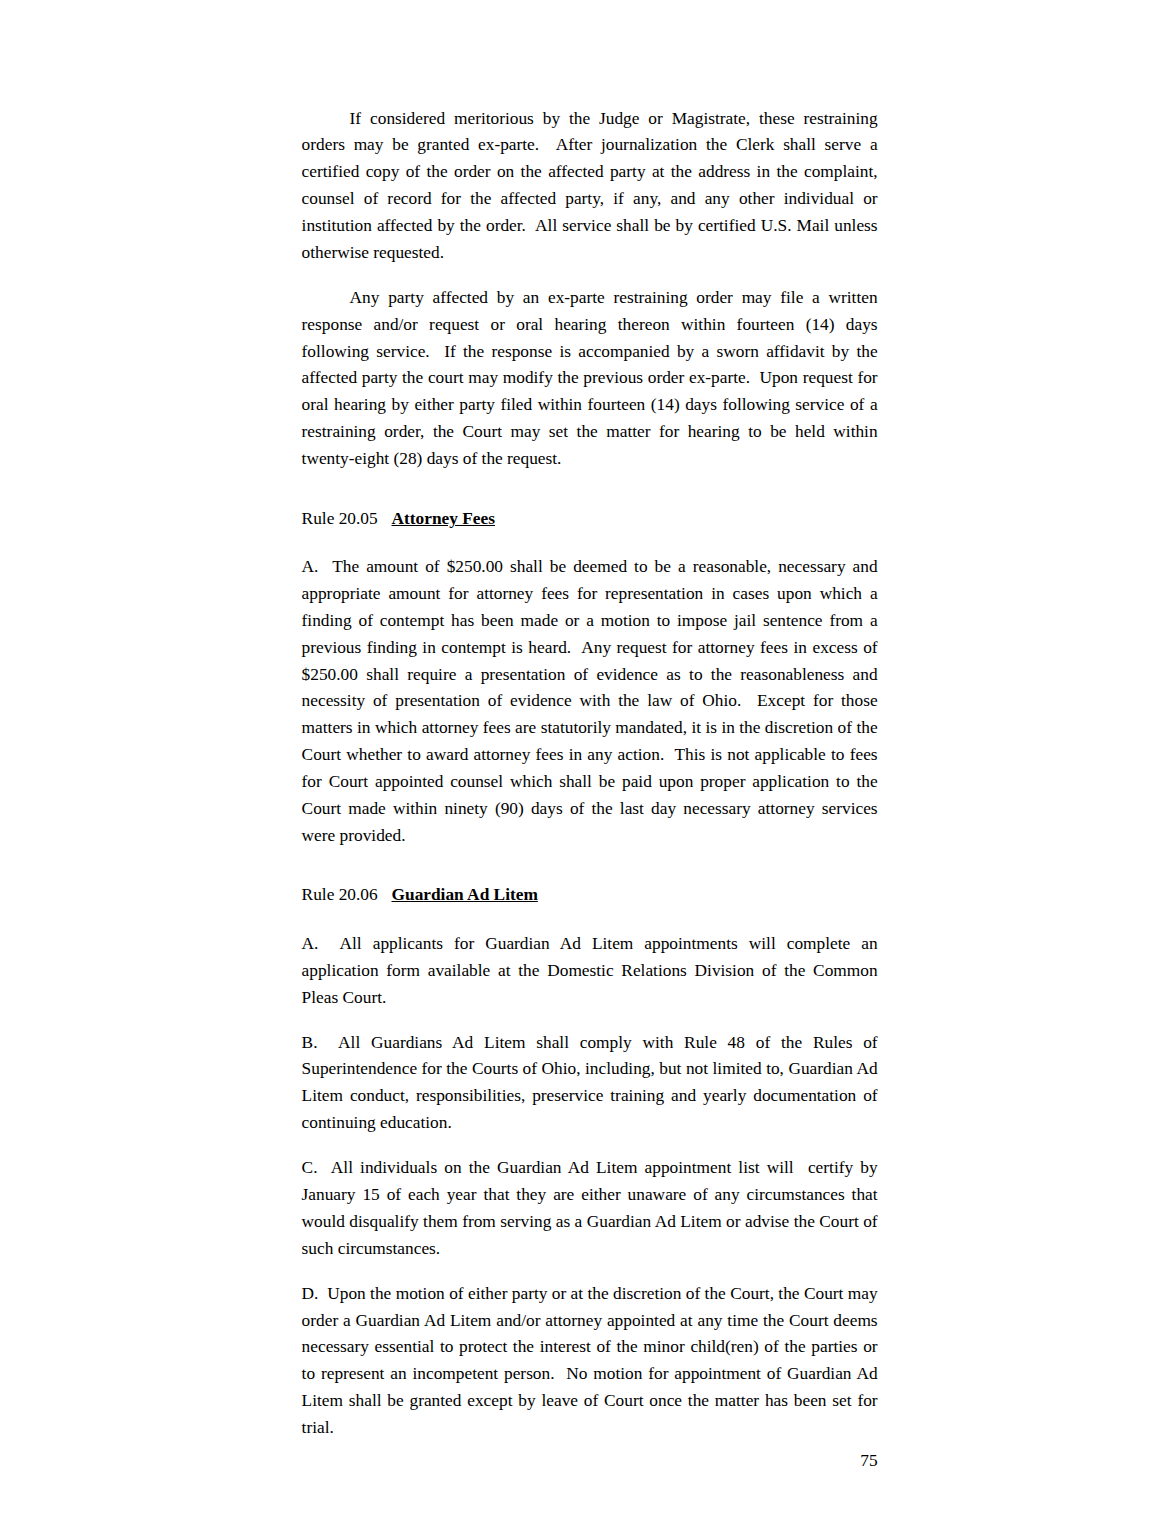If considered meritorious by the Judge or Magistrate, these restraining orders may be granted ex-parte. After journalization the Clerk shall serve a certified copy of the order on the affected party at the address in the complaint, counsel of record for the affected party, if any, and any other individual or institution affected by the order. All service shall be by certified U.S. Mail unless otherwise requested.
Any party affected by an ex-parte restraining order may file a written response and/or request or oral hearing thereon within fourteen (14) days following service. If the response is accompanied by a sworn affidavit by the affected party the court may modify the previous order ex-parte. Upon request for oral hearing by either party filed within fourteen (14) days following service of a restraining order, the Court may set the matter for hearing to be held within twenty-eight (28) days of the request.
Rule 20.05 Attorney Fees
A. The amount of $250.00 shall be deemed to be a reasonable, necessary and appropriate amount for attorney fees for representation in cases upon which a finding of contempt has been made or a motion to impose jail sentence from a previous finding in contempt is heard. Any request for attorney fees in excess of $250.00 shall require a presentation of evidence as to the reasonableness and necessity of presentation of evidence with the law of Ohio. Except for those matters in which attorney fees are statutorily mandated, it is in the discretion of the Court whether to award attorney fees in any action. This is not applicable to fees for Court appointed counsel which shall be paid upon proper application to the Court made within ninety (90) days of the last day necessary attorney services were provided.
Rule 20.06 Guardian Ad Litem
A. All applicants for Guardian Ad Litem appointments will complete an application form available at the Domestic Relations Division of the Common Pleas Court.
B. All Guardians Ad Litem shall comply with Rule 48 of the Rules of Superintendence for the Courts of Ohio, including, but not limited to, Guardian Ad Litem conduct, responsibilities, preservice training and yearly documentation of continuing education.
C. All individuals on the Guardian Ad Litem appointment list will certify by January 15 of each year that they are either unaware of any circumstances that would disqualify them from serving as a Guardian Ad Litem or advise the Court of such circumstances.
D. Upon the motion of either party or at the discretion of the Court, the Court may order a Guardian Ad Litem and/or attorney appointed at any time the Court deems necessary essential to protect the interest of the minor child(ren) of the parties or to represent an incompetent person. No motion for appointment of Guardian Ad Litem shall be granted except by leave of Court once the matter has been set for trial.
75